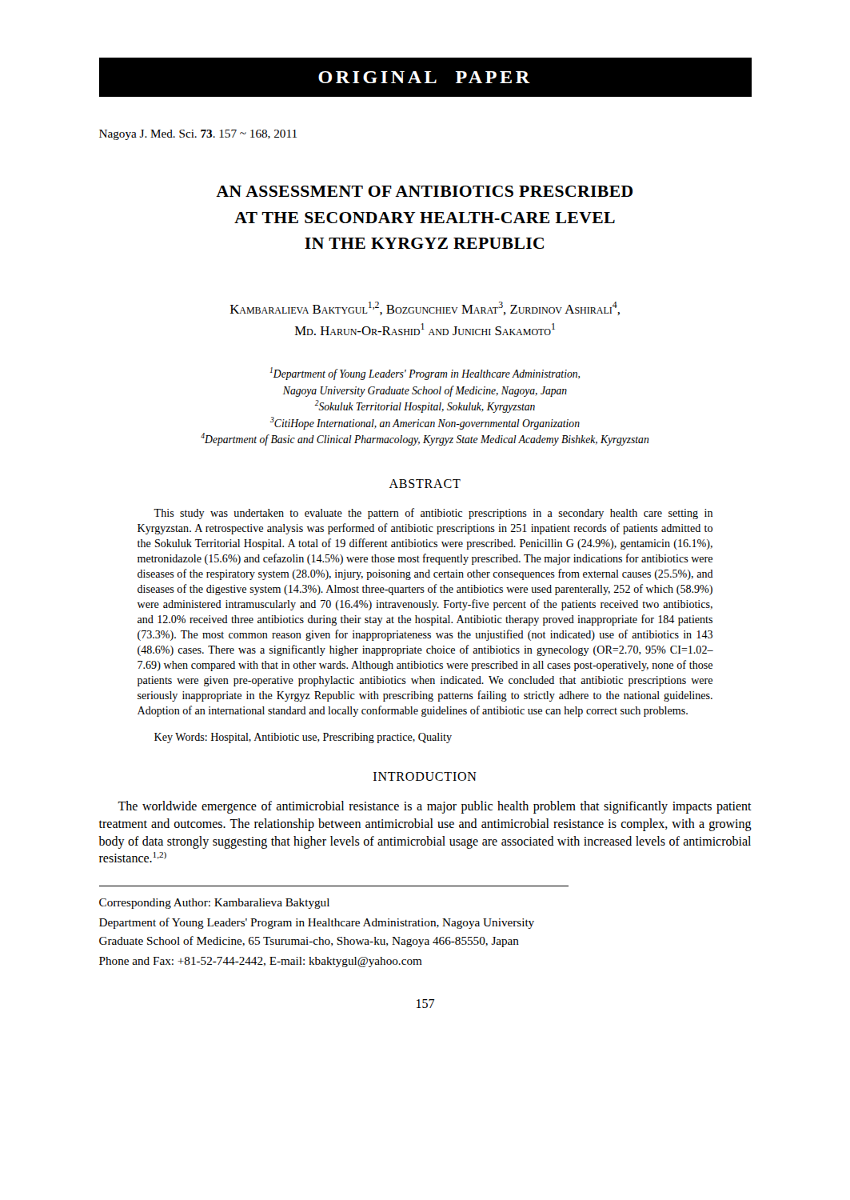ORIGINAL PAPER
Nagoya J. Med. Sci. 73. 157 ~ 168, 2011
AN ASSESSMENT OF ANTIBIOTICS PRESCRIBED
AT THE SECONDARY HEALTH-CARE LEVEL
IN THE KYRGYZ REPUBLIC
Kambaralieva Baktygul1,2, Bozgunchiev Marat3, Zurdinov Ashirali4,
Md. Harun-Or-Rashid1 and Junichi Sakamoto1
1Department of Young Leaders' Program in Healthcare Administration,
Nagoya University Graduate School of Medicine, Nagoya, Japan
2Sokuluk Territorial Hospital, Sokuluk, Kyrgyzstan
3CitiHope International, an American Non-governmental Organization
4Department of Basic and Clinical Pharmacology, Kyrgyz State Medical Academy Bishkek, Kyrgyzstan
ABSTRACT
This study was undertaken to evaluate the pattern of antibiotic prescriptions in a secondary health care setting in Kyrgyzstan. A retrospective analysis was performed of antibiotic prescriptions in 251 inpatient records of patients admitted to the Sokuluk Territorial Hospital. A total of 19 different antibiotics were prescribed. Penicillin G (24.9%), gentamicin (16.1%), metronidazole (15.6%) and cefazolin (14.5%) were those most frequently prescribed. The major indications for antibiotics were diseases of the respiratory system (28.0%), injury, poisoning and certain other consequences from external causes (25.5%), and diseases of the digestive system (14.3%). Almost three-quarters of the antibiotics were used parenterally, 252 of which (58.9%) were administered intramuscularly and 70 (16.4%) intravenously. Forty-five percent of the patients received two antibiotics, and 12.0% received three antibiotics during their stay at the hospital. Antibiotic therapy proved inappropriate for 184 patients (73.3%). The most common reason given for inappropriateness was the unjustified (not indicated) use of antibiotics in 143 (48.6%) cases. There was a significantly higher inappropriate choice of antibiotics in gynecology (OR=2.70, 95% CI=1.02–7.69) when compared with that in other wards. Although antibiotics were prescribed in all cases post-operatively, none of those patients were given pre-operative prophylactic antibiotics when indicated. We concluded that antibiotic prescriptions were seriously inappropriate in the Kyrgyz Republic with prescribing patterns failing to strictly adhere to the national guidelines. Adoption of an international standard and locally conformable guidelines of antibiotic use can help correct such problems.
Key Words: Hospital, Antibiotic use, Prescribing practice, Quality
INTRODUCTION
The worldwide emergence of antimicrobial resistance is a major public health problem that significantly impacts patient treatment and outcomes. The relationship between antimicrobial use and antimicrobial resistance is complex, with a growing body of data strongly suggesting that higher levels of antimicrobial usage are associated with increased levels of antimicrobial resistance.1,2)
Corresponding Author: Kambaralieva Baktygul
Department of Young Leaders' Program in Healthcare Administration, Nagoya University Graduate School of Medicine, 65 Tsurumai-cho, Showa-ku, Nagoya 466-85550, Japan
Phone and Fax: +81-52-744-2442, E-mail: kbaktygul@yahoo.com
157